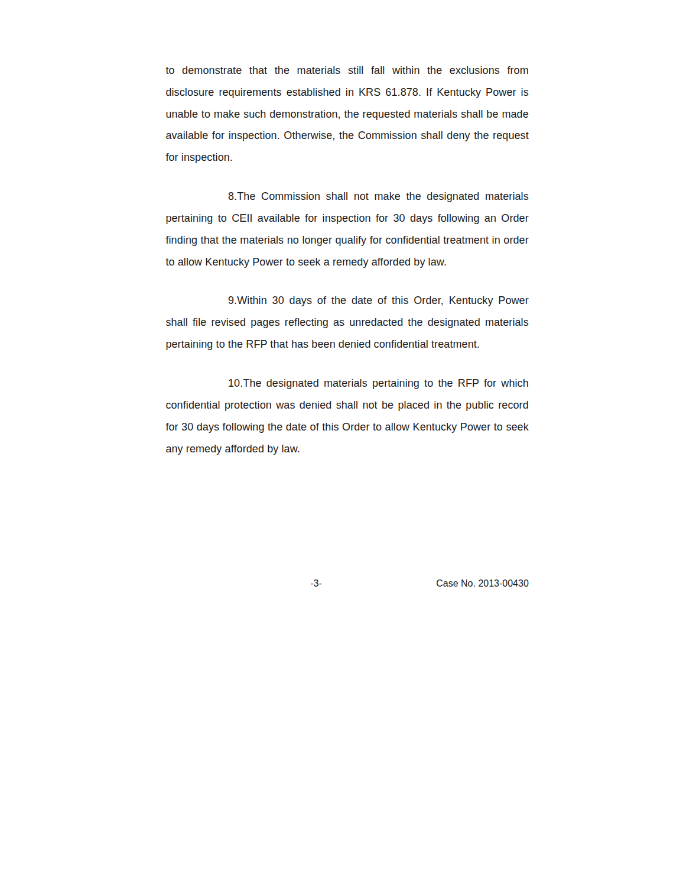to demonstrate that the materials still fall within the exclusions from disclosure requirements established in KRS 61.878. If Kentucky Power is unable to make such demonstration, the requested materials shall be made available for inspection. Otherwise, the Commission shall deny the request for inspection.
8. The Commission shall not make the designated materials pertaining to CEII available for inspection for 30 days following an Order finding that the materials no longer qualify for confidential treatment in order to allow Kentucky Power to seek a remedy afforded by law.
9. Within 30 days of the date of this Order, Kentucky Power shall file revised pages reflecting as unredacted the designated materials pertaining to the RFP that has been denied confidential treatment.
10. The designated materials pertaining to the RFP for which confidential protection was denied shall not be placed in the public record for 30 days following the date of this Order to allow Kentucky Power to seek any remedy afforded by law.
-3- Case No. 2013-00430